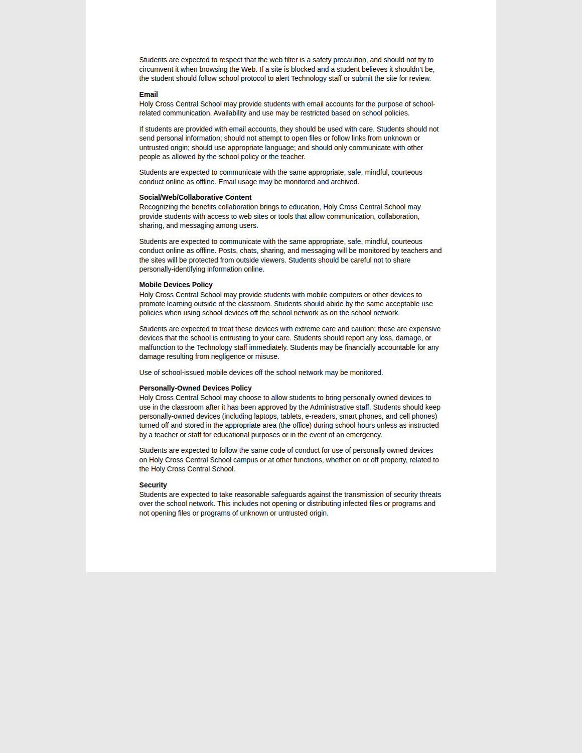Students are expected to respect that the web filter is a safety precaution, and should not try to circumvent it when browsing the Web. If a site is blocked and a student believes it shouldn’t be, the student should follow school protocol to alert Technology staff or submit the site for review.
Email
Holy Cross Central School may provide students with email accounts for the purpose of school-related communication. Availability and use may be restricted based on school policies.
If students are provided with email accounts, they should be used with care. Students should not send personal information; should not attempt to open files or follow links from unknown or untrusted origin; should use appropriate language; and should only communicate with other people as allowed by the school policy or the teacher.
Students are expected to communicate with the same appropriate, safe, mindful, courteous conduct online as offline. Email usage may be monitored and archived.
Social/Web/Collaborative Content
Recognizing the benefits collaboration brings to education, Holy Cross Central School may provide students with access to web sites or tools that allow communication, collaboration, sharing, and messaging among users.
Students are expected to communicate with the same appropriate, safe, mindful, courteous conduct online as offline. Posts, chats, sharing, and messaging will be monitored by teachers and the sites will be protected from outside viewers. Students should be careful not to share personally-identifying information online.
Mobile Devices Policy
Holy Cross Central School may provide students with mobile computers or other devices to promote learning outside of the classroom. Students should abide by the same acceptable use policies when using school devices off the school network as on the school network.
Students are expected to treat these devices with extreme care and caution; these are expensive devices that the school is entrusting to your care. Students should report any loss, damage, or malfunction to the Technology staff immediately. Students may be financially accountable for any damage resulting from negligence or misuse.
Use of school-issued mobile devices off the school network may be monitored.
Personally-Owned Devices Policy
Holy Cross Central School may choose to allow students to bring personally owned devices to use in the classroom after it has been approved by the Administrative staff. Students should keep personally-owned devices (including laptops, tablets, e-readers, smart phones, and cell phones) turned off and stored in the appropriate area (the office) during school hours unless as instructed by a teacher or staff for educational purposes or in the event of an emergency.
Students are expected to follow the same code of conduct for use of personally owned devices on Holy Cross Central School campus or at other functions, whether on or off property, related to the Holy Cross Central School.
Security
Students are expected to take reasonable safeguards against the transmission of security threats over the school network. This includes not opening or distributing infected files or programs and not opening files or programs of unknown or untrusted origin.